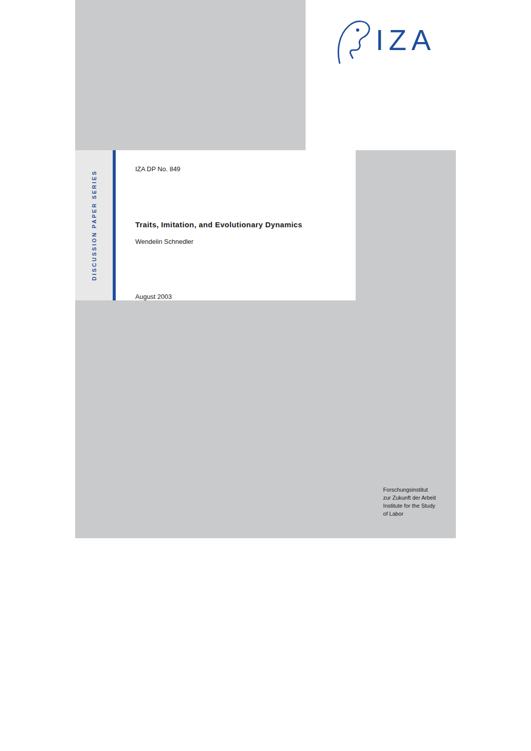IZA
DISCUSSION PAPER SERIES
IZA DP No. 849
Traits, Imitation, and Evolutionary Dynamics
Wendelin Schnedler
August 2003
Forschungsinstitut
zur Zukunft der Arbeit
Institute for the Study
of Labor